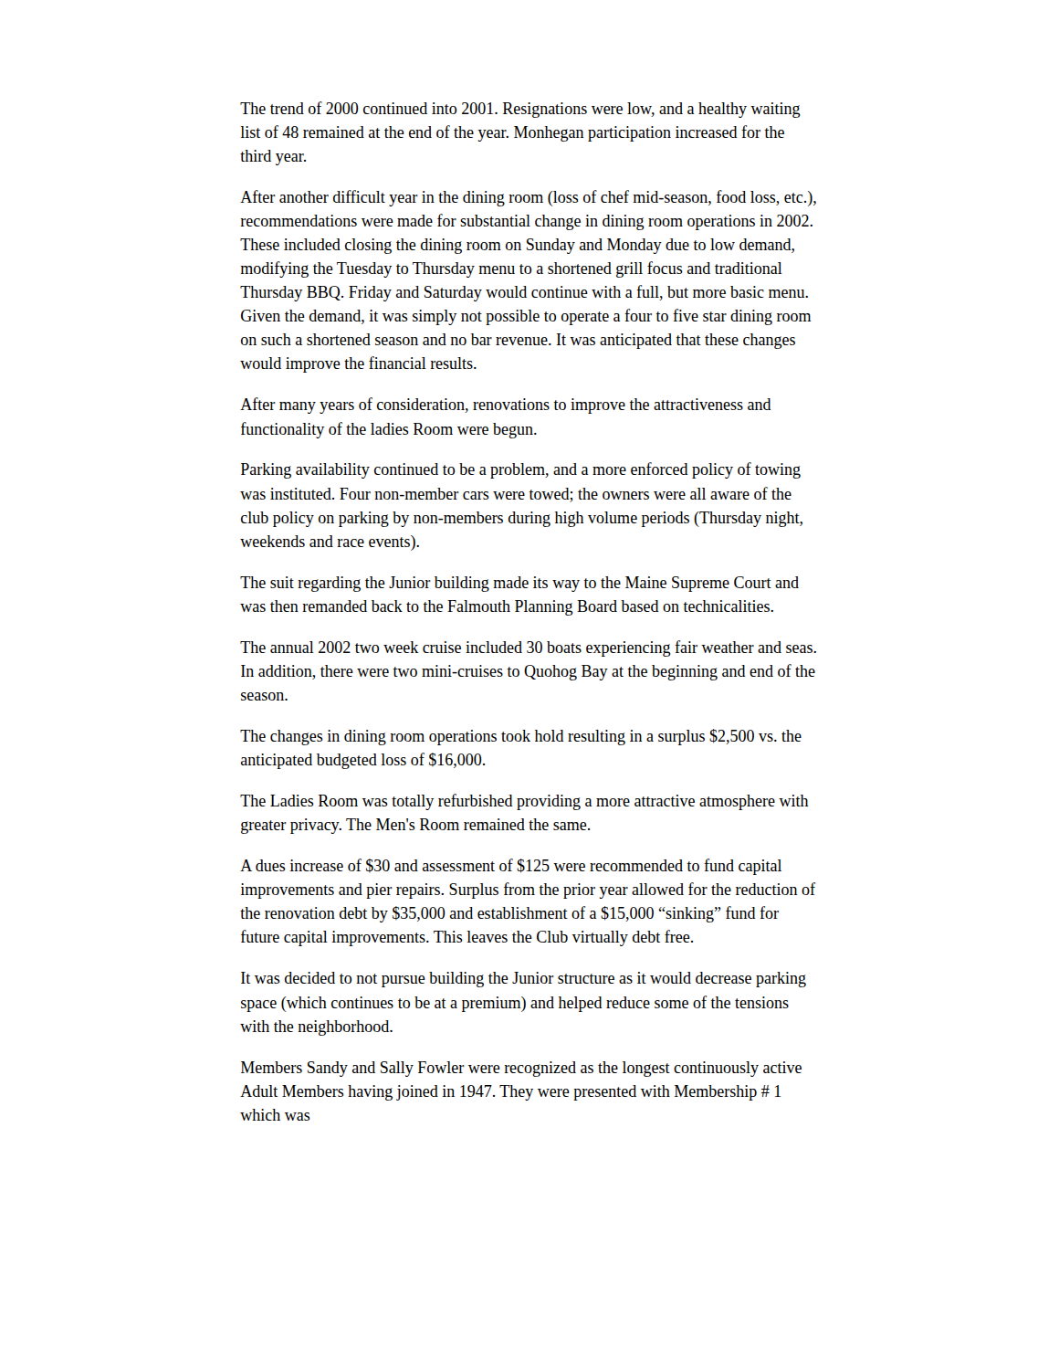The trend of 2000 continued into 2001. Resignations were low, and a healthy waiting list of 48 remained at the end of the year. Monhegan participation increased for the third year.
After another difficult year in the dining room (loss of chef mid-season, food loss, etc.), recommendations were made for substantial change in dining room operations in 2002. These included closing the dining room on Sunday and Monday due to low demand, modifying the Tuesday to Thursday menu to a shortened grill focus and traditional Thursday BBQ. Friday and Saturday would continue with a full, but more basic menu. Given the demand, it was simply not possible to operate a four to five star dining room on such a shortened season and no bar revenue. It was anticipated that these changes would improve the financial results.
After many years of consideration, renovations to improve the attractiveness and functionality of the ladies Room were begun.
Parking availability continued to be a problem, and a more enforced policy of towing was instituted. Four non-member cars were towed; the owners were all aware of the club policy on parking by non-members during high volume periods (Thursday night, weekends and race events).
The suit regarding the Junior building made its way to the Maine Supreme Court and was then remanded back to the Falmouth Planning Board based on technicalities.
The annual 2002 two week cruise included 30 boats experiencing fair weather and seas. In addition, there were two mini-cruises to Quohog Bay at the beginning and end of the season.
The changes in dining room operations took hold resulting in a surplus $2,500 vs. the anticipated budgeted loss of $16,000.
The Ladies Room was totally refurbished providing a more attractive atmosphere with greater privacy. The Men's Room remained the same.
A dues increase of $30 and assessment of $125 were recommended to fund capital improvements and pier repairs. Surplus from the prior year allowed for the reduction of the renovation debt by $35,000 and establishment of a $15,000 “sinking” fund for future capital improvements. This leaves the Club virtually debt free.
It was decided to not pursue building the Junior structure as it would decrease parking space (which continues to be at a premium) and helped reduce some of the tensions with the neighborhood.
Members Sandy and Sally Fowler were recognized as the longest continuously active Adult Members having joined in 1947. They were presented with Membership # 1 which was